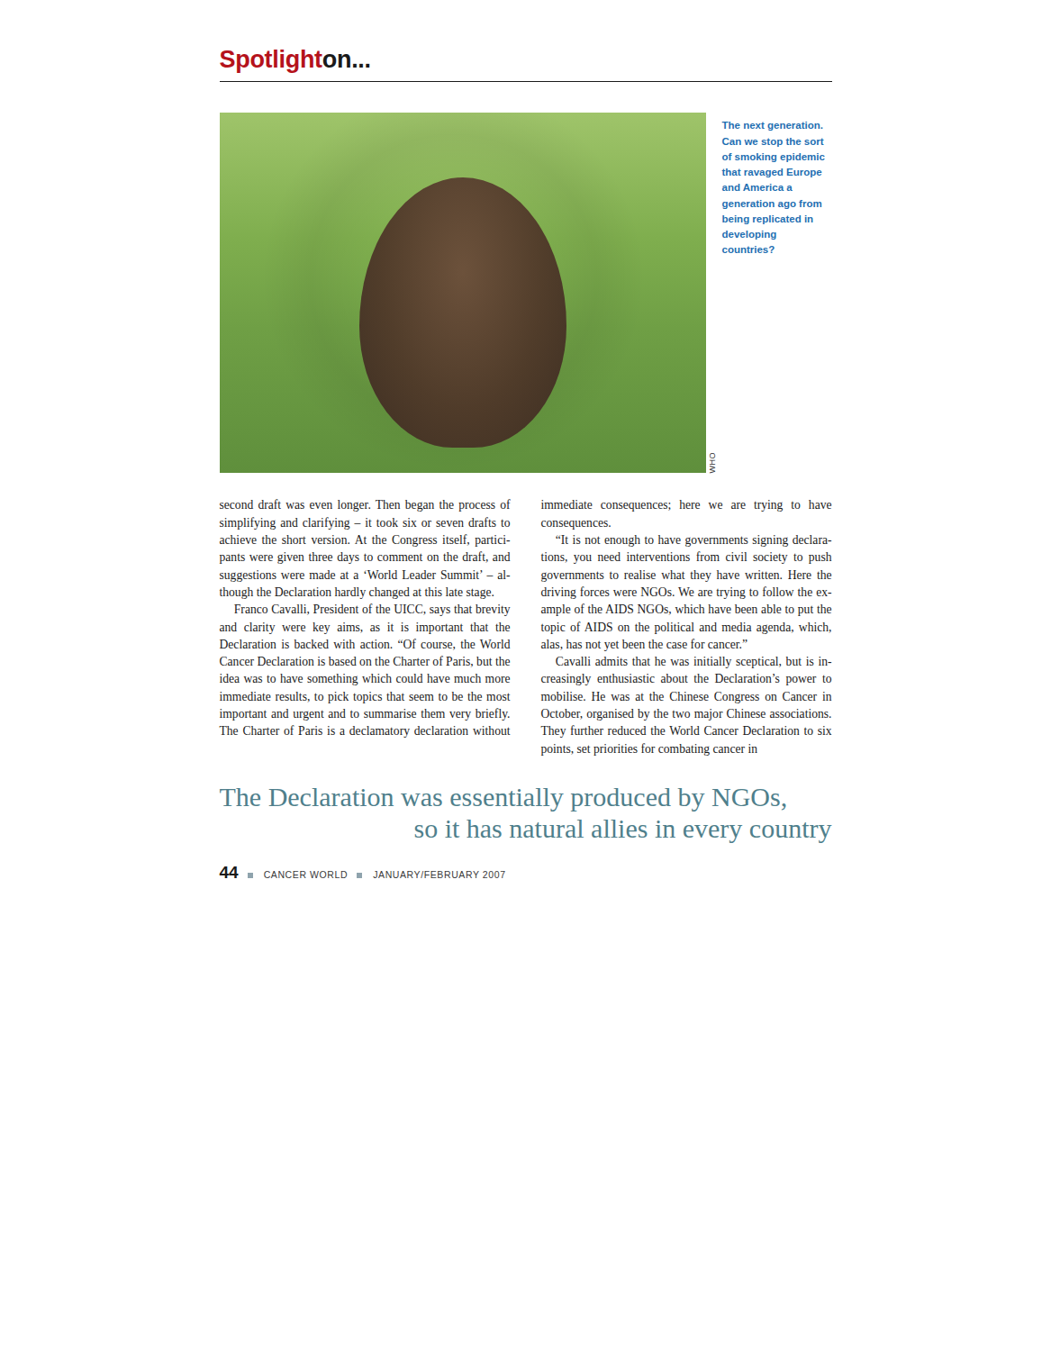Spotlight on...
WHO
The next generation. Can we stop the sort of smoking epidemic that ravaged Europe and America a generation ago from being replicated in developing countries?
second draft was even longer. Then began the process of simplifying and clarifying – it took six or seven drafts to achieve the short version. At the Congress itself, participants were given three days to comment on the draft, and suggestions were made at a ‘World Leader Summit’ – although the Declaration hardly changed at this late stage.
Franco Cavalli, President of the UICC, says that brevity and clarity were key aims, as it is important that the Declaration is backed with action. “Of course, the World Cancer Declaration is based on the Charter of Paris, but the idea was to have something which could have much more immediate results, to pick topics that seem to be the most important and urgent and to summarise them very briefly. The Charter of Paris is a declamatory declaration without immediate consequences; here we are trying to have consequences.
“It is not enough to have governments signing declarations, you need interventions from civil society to push governments to realise what they have written. Here the driving forces were NGOs. We are trying to follow the example of the AIDS NGOs, which have been able to put the topic of AIDS on the political and media agenda, which, alas, has not yet been the case for cancer.”
Cavalli admits that he was initially sceptical, but is increasingly enthusiastic about the Declaration’s power to mobilise. He was at the Chinese Congress on Cancer in October, organised by the two major Chinese associations. They further reduced the World Cancer Declaration to six points, set priorities for combating cancer in
The Declaration was essentially produced by NGOs, so it has natural allies in every country
44 CANCER WORLD JANUARY/FEBRUARY 2007